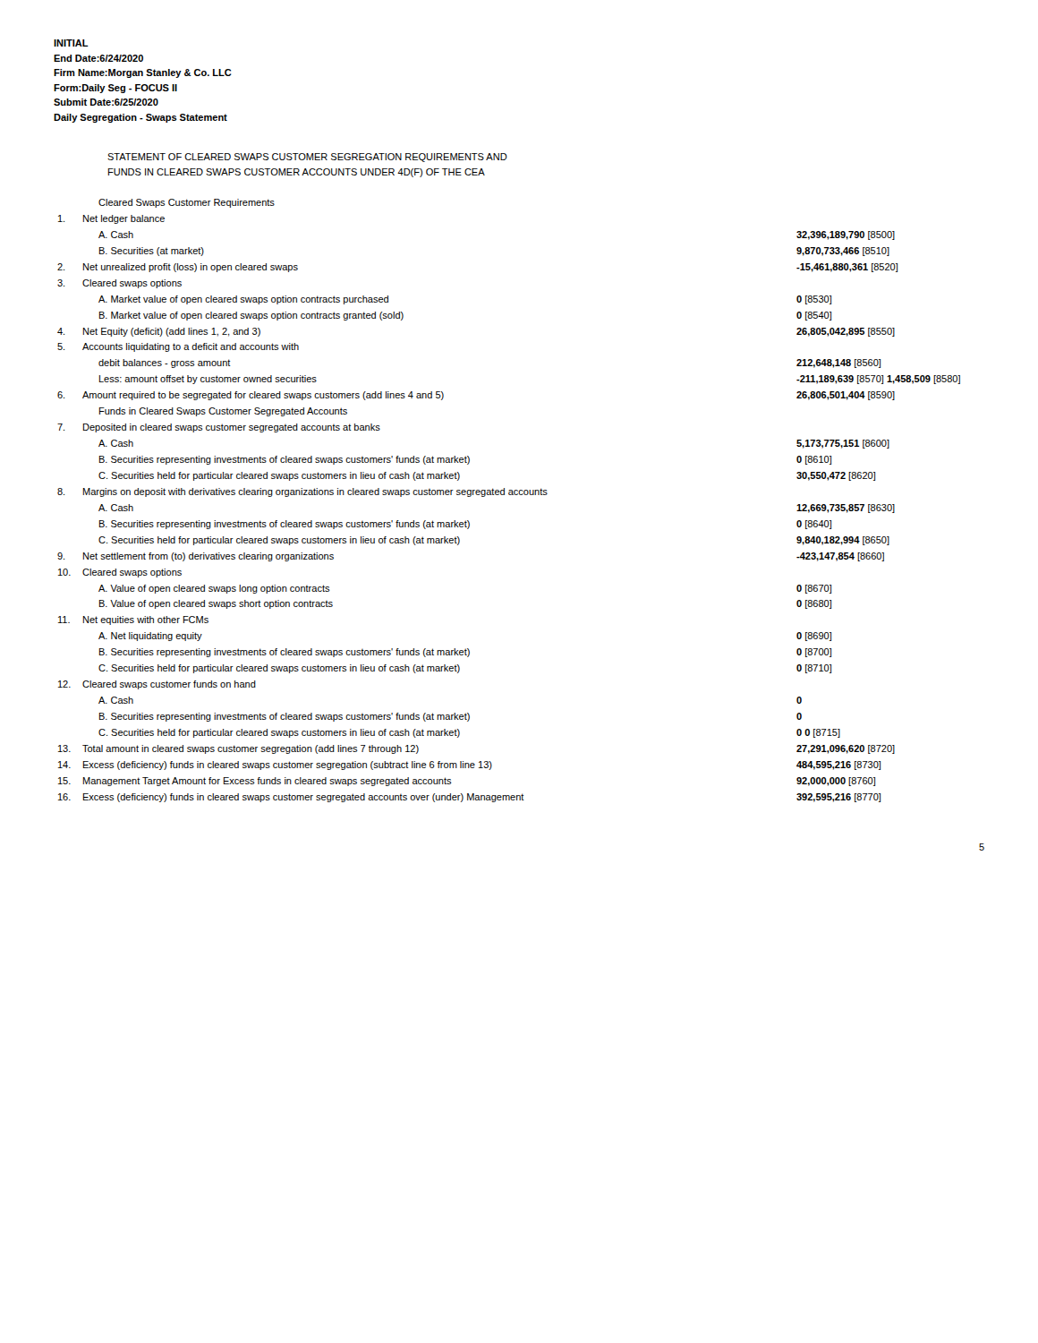INITIAL
End Date:6/24/2020
Firm Name:Morgan Stanley & Co. LLC
Form:Daily Seg - FOCUS II
Submit Date:6/25/2020
Daily Segregation - Swaps Statement
STATEMENT OF CLEARED SWAPS CUSTOMER SEGREGATION REQUIREMENTS AND
FUNDS IN CLEARED SWAPS CUSTOMER ACCOUNTS UNDER 4D(F) OF THE CEA
| | Cleared Swaps Customer Requirements | |
| 1. | Net ledger balance | |
| | A. Cash | 32,396,189,790 [8500] |
| | B. Securities (at market) | 9,870,733,466 [8510] |
| 2. | Net unrealized profit (loss) in open cleared swaps | -15,461,880,361 [8520] |
| 3. | Cleared swaps options | |
| | A. Market value of open cleared swaps option contracts purchased | 0 [8530] |
| | B. Market value of open cleared swaps option contracts granted (sold) | 0 [8540] |
| 4. | Net Equity (deficit) (add lines 1, 2, and 3) | 26,805,042,895 [8550] |
| 5. | Accounts liquidating to a deficit and accounts with | |
| | debit balances - gross amount | 212,648,148 [8560] |
| | Less: amount offset by customer owned securities | -211,189,639 [8570] 1,458,509 [8580] |
| 6. | Amount required to be segregated for cleared swaps customers (add lines 4 and 5) | 26,806,501,404 [8590] |
| | Funds in Cleared Swaps Customer Segregated Accounts | |
| 7. | Deposited in cleared swaps customer segregated accounts at banks | |
| | A. Cash | 5,173,775,151 [8600] |
| | B. Securities representing investments of cleared swaps customers' funds (at market) | 0 [8610] |
| | C. Securities held for particular cleared swaps customers in lieu of cash (at market) | 30,550,472 [8620] |
| 8. | Margins on deposit with derivatives clearing organizations in cleared swaps customer segregated accounts | |
| | A. Cash | 12,669,735,857 [8630] |
| | B. Securities representing investments of cleared swaps customers' funds (at market) | 0 [8640] |
| | C. Securities held for particular cleared swaps customers in lieu of cash (at market) | 9,840,182,994 [8650] |
| 9. | Net settlement from (to) derivatives clearing organizations | -423,147,854 [8660] |
| 10. | Cleared swaps options | |
| | A. Value of open cleared swaps long option contracts | 0 [8670] |
| | B. Value of open cleared swaps short option contracts | 0 [8680] |
| 11. | Net equities with other FCMs | |
| | A. Net liquidating equity | 0 [8690] |
| | B. Securities representing investments of cleared swaps customers' funds (at market) | 0 [8700] |
| | C. Securities held for particular cleared swaps customers in lieu of cash (at market) | 0 [8710] |
| 12. | Cleared swaps customer funds on hand | |
| | A. Cash | 0 |
| | B. Securities representing investments of cleared swaps customers' funds (at market) | 0 |
| | C. Securities held for particular cleared swaps customers in lieu of cash (at market) | 0 0 [8715] |
| 13. | Total amount in cleared swaps customer segregation (add lines 7 through 12) | 27,291,096,620 [8720] |
| 14. | Excess (deficiency) funds in cleared swaps customer segregation (subtract line 6 from line 13) | 484,595,216 [8730] |
| 15. | Management Target Amount for Excess funds in cleared swaps segregated accounts | 92,000,000 [8760] |
| 16. | Excess (deficiency) funds in cleared swaps customer segregated accounts over (under) Management | 392,595,216 [8770] |
5